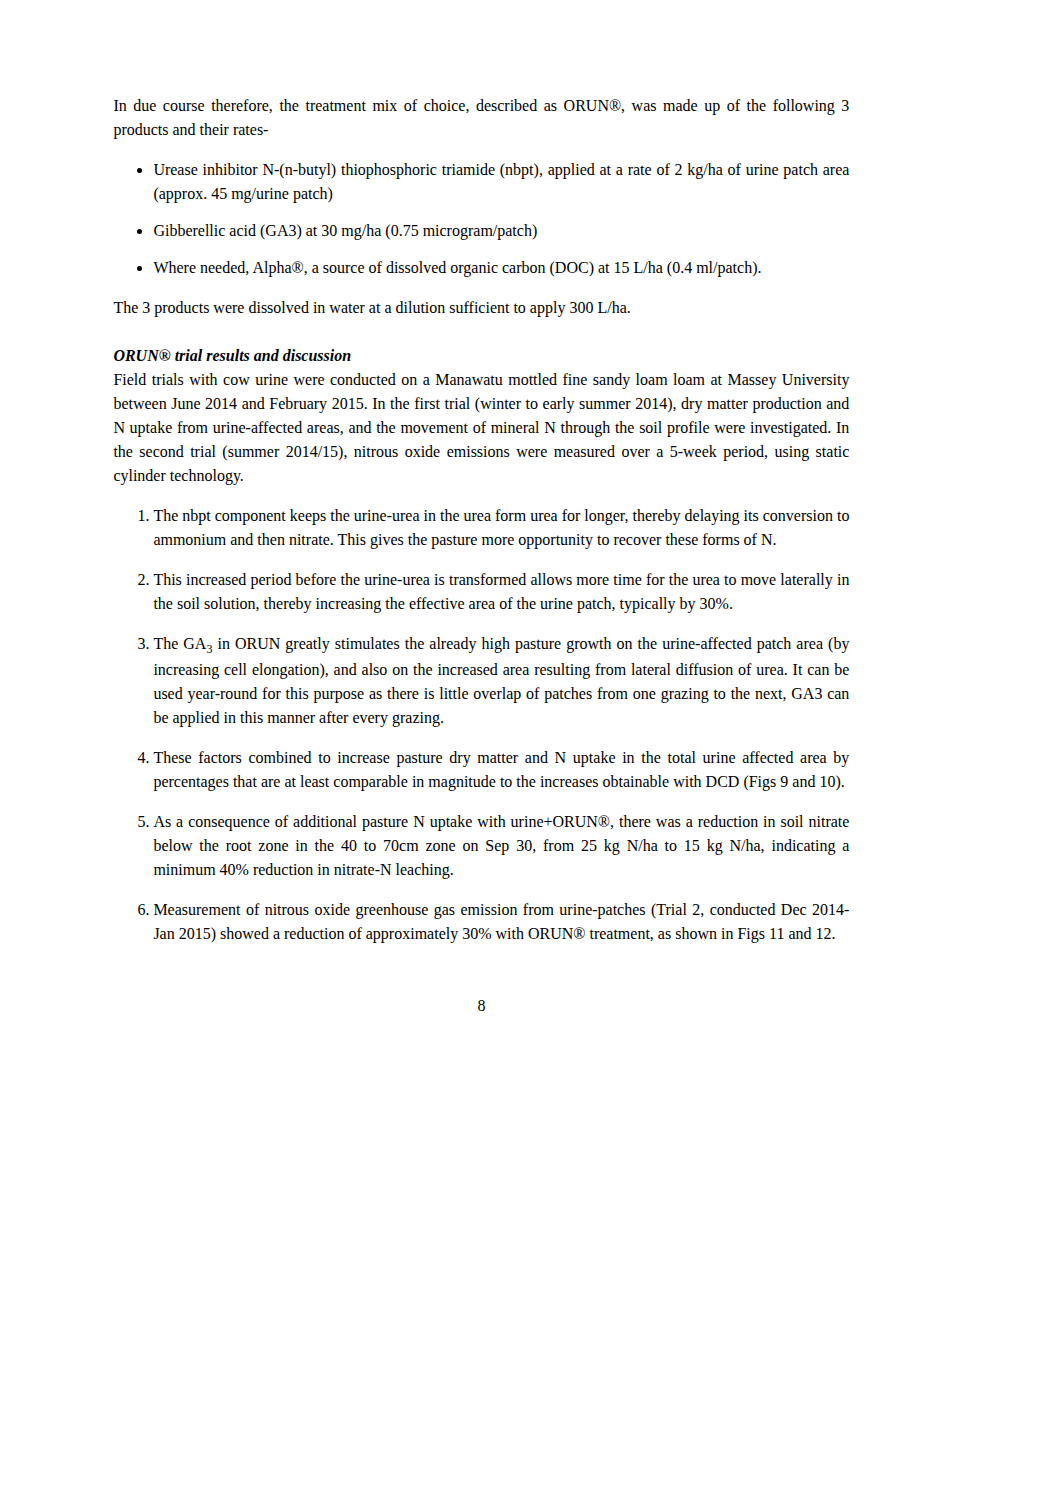In due course therefore, the treatment mix of choice, described as ORUN®, was made up of the following 3 products and their rates-
Urease inhibitor N-(n-butyl) thiophosphoric triamide (nbpt), applied at a rate of 2 kg/ha of urine patch area (approx. 45 mg/urine patch)
Gibberellic acid (GA3) at 30 mg/ha (0.75 microgram/patch)
Where needed, Alpha®, a source of dissolved organic carbon (DOC) at 15 L/ha (0.4 ml/patch).
The 3 products were dissolved in water at a dilution sufficient to apply 300 L/ha.
ORUN® trial results and discussion
Field trials with cow urine were conducted on a Manawatu mottled fine sandy loam loam at Massey University between June 2014 and February 2015. In the first trial (winter to early summer 2014), dry matter production and N uptake from urine-affected areas, and the movement of mineral N through the soil profile were investigated. In the second trial (summer 2014/15), nitrous oxide emissions were measured over a 5-week period, using static cylinder technology.
The nbpt component keeps the urine-urea in the urea form urea for longer, thereby delaying its conversion to ammonium and then nitrate. This gives the pasture more opportunity to recover these forms of N.
This increased period before the urine-urea is transformed allows more time for the urea to move laterally in the soil solution, thereby increasing the effective area of the urine patch, typically by 30%.
The GA3 in ORUN greatly stimulates the already high pasture growth on the urine-affected patch area (by increasing cell elongation), and also on the increased area resulting from lateral diffusion of urea. It can be used year-round for this purpose as there is little overlap of patches from one grazing to the next, GA3 can be applied in this manner after every grazing.
These factors combined to increase pasture dry matter and N uptake in the total urine affected area by percentages that are at least comparable in magnitude to the increases obtainable with DCD (Figs 9 and 10).
As a consequence of additional pasture N uptake with urine+ORUN®, there was a reduction in soil nitrate below the root zone in the 40 to 70cm zone on Sep 30, from 25 kg N/ha to 15 kg N/ha, indicating a minimum 40% reduction in nitrate-N leaching.
Measurement of nitrous oxide greenhouse gas emission from urine-patches (Trial 2, conducted Dec 2014- Jan 2015) showed a reduction of approximately 30% with ORUN® treatment, as shown in Figs 11 and 12.
8